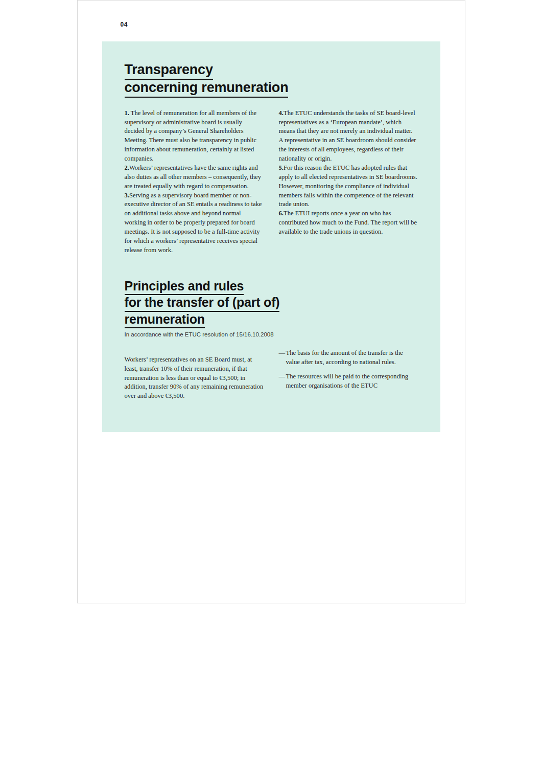04
Transparency
concerning remuneration
1. The level of remuneration for all members of the supervisory or administrative board is usually decided by a company’s General Shareholders Meeting. There must also be transparency in public information about remuneration, certainly at listed companies.
2. Workers’ representatives have the same rights and also duties as all other members – consequently, they are treated equally with regard to compensation.
3. Serving as a supervisory board member or non-executive director of an SE entails a readiness to take on additional tasks above and beyond normal working in order to be properly prepared for board meetings. It is not supposed to be a full-time activity for which a workers’ representative receives special release from work.
4. The ETUC understands the tasks of SE board-level representatives as a ‘European mandate’, which means that they are not merely an individual matter. A representative in an SE boardroom should consider the interests of all employees, regardless of their nationality or origin.
5. For this reason the ETUC has adopted rules that apply to all elected representatives in SE boardrooms. However, monitoring the compliance of individual members falls within the competence of the relevant trade union.
6. The ETUI reports once a year on who has contributed how much to the Fund. The report will be available to the trade unions in question.
Principles and rules
for the transfer of (part of)
remuneration
In accordance with the ETUC resolution of 15/16.10.2008
Workers’ representatives on an SE Board must, at least, transfer 10% of their remuneration, if that remuneration is less than or equal to €3,500; in addition, transfer 90% of any remaining remuneration over and above €3,500.
The basis for the amount of the transfer is the value after tax, according to national rules.
The resources will be paid to the corresponding member organisations of the ETUC